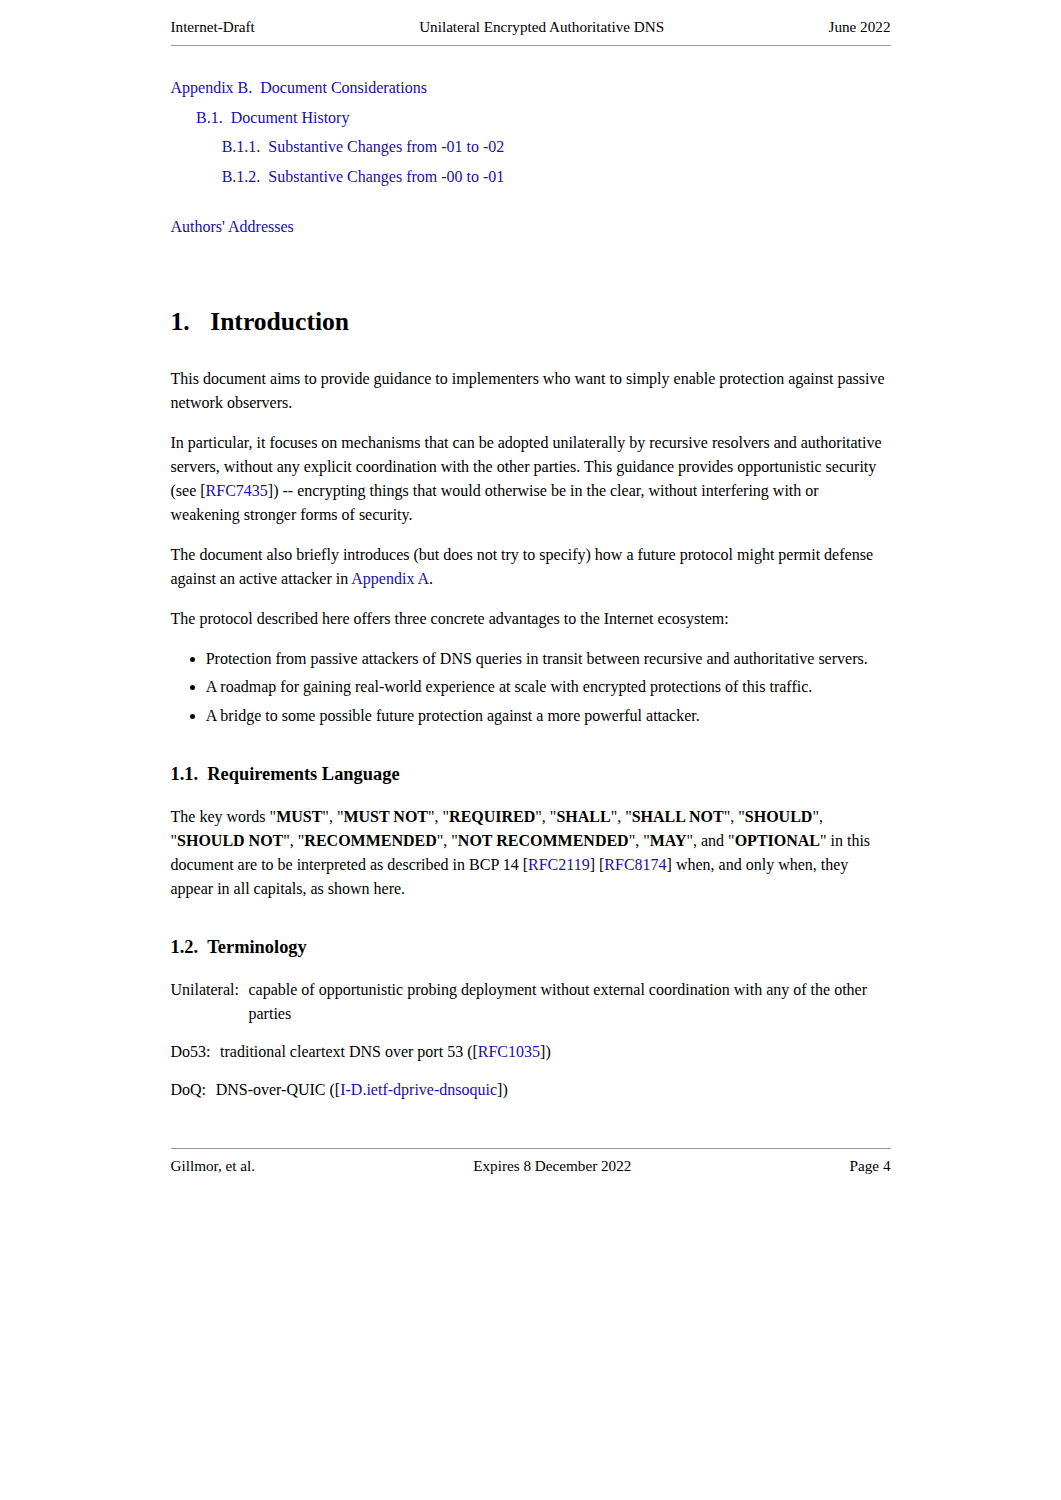Internet-Draft Unilateral Encrypted Authoritative DNS June 2022
Appendix B. Document Considerations
B.1. Document History
B.1.1. Substantive Changes from -01 to -02
B.1.2. Substantive Changes from -00 to -01
Authors' Addresses
1. Introduction
This document aims to provide guidance to implementers who want to simply enable protection against passive network observers.
In particular, it focuses on mechanisms that can be adopted unilaterally by recursive resolvers and authoritative servers, without any explicit coordination with the other parties. This guidance provides opportunistic security (see [RFC7435]) -- encrypting things that would otherwise be in the clear, without interfering with or weakening stronger forms of security.
The document also briefly introduces (but does not try to specify) how a future protocol might permit defense against an active attacker in Appendix A.
The protocol described here offers three concrete advantages to the Internet ecosystem:
Protection from passive attackers of DNS queries in transit between recursive and authoritative servers.
A roadmap for gaining real-world experience at scale with encrypted protections of this traffic.
A bridge to some possible future protection against a more powerful attacker.
1.1. Requirements Language
The key words "MUST", "MUST NOT", "REQUIRED", "SHALL", "SHALL NOT", "SHOULD", "SHOULD NOT", "RECOMMENDED", "NOT RECOMMENDED", "MAY", and "OPTIONAL" in this document are to be interpreted as described in BCP 14 [RFC2119] [RFC8174] when, and only when, they appear in all capitals, as shown here.
1.2. Terminology
Unilateral:
capable of opportunistic probing deployment without external coordination with any of the other parties
Do53:
traditional cleartext DNS over port 53 ([RFC1035])
DoQ:
DNS-over-QUIC ([I-D.ietf-dprive-dnsoquic])
Gillmor, et al. Expires 8 December 2022 Page 4